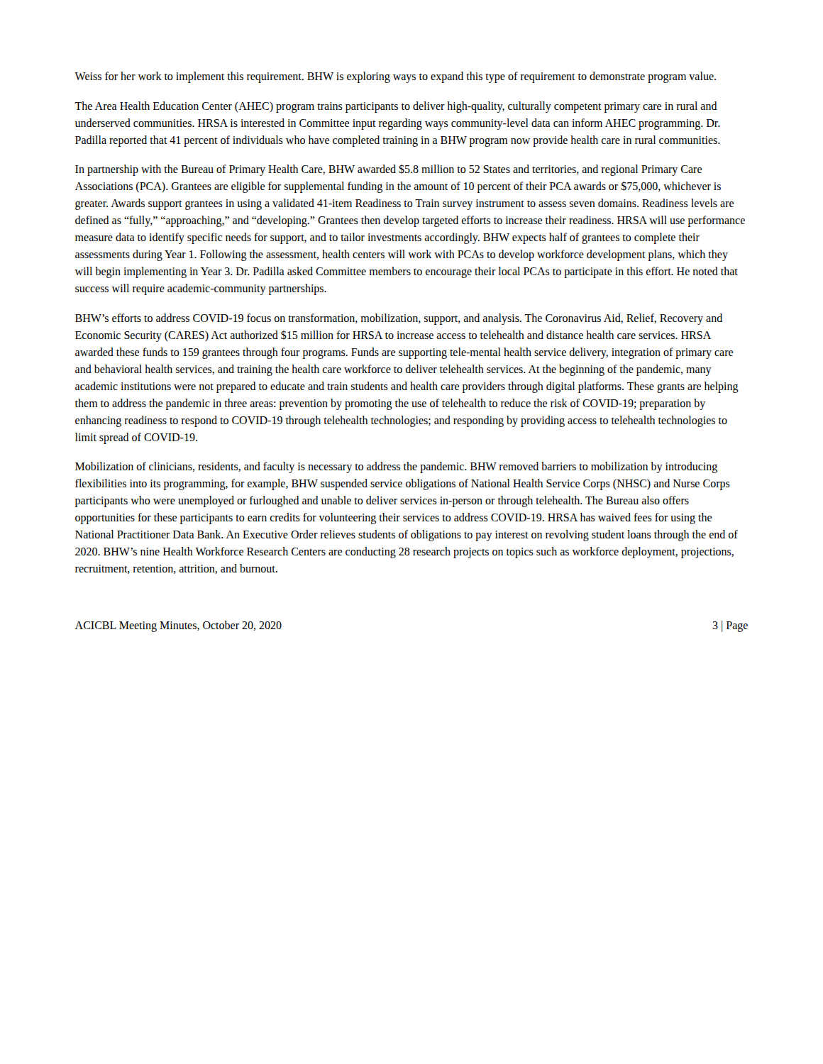Weiss for her work to implement this requirement. BHW is exploring ways to expand this type of requirement to demonstrate program value.
The Area Health Education Center (AHEC) program trains participants to deliver high-quality, culturally competent primary care in rural and underserved communities. HRSA is interested in Committee input regarding ways community-level data can inform AHEC programming. Dr. Padilla reported that 41 percent of individuals who have completed training in a BHW program now provide health care in rural communities.
In partnership with the Bureau of Primary Health Care, BHW awarded $5.8 million to 52 States and territories, and regional Primary Care Associations (PCA). Grantees are eligible for supplemental funding in the amount of 10 percent of their PCA awards or $75,000, whichever is greater. Awards support grantees in using a validated 41-item Readiness to Train survey instrument to assess seven domains. Readiness levels are defined as “fully,” “approaching,” and “developing.” Grantees then develop targeted efforts to increase their readiness. HRSA will use performance measure data to identify specific needs for support, and to tailor investments accordingly. BHW expects half of grantees to complete their assessments during Year 1. Following the assessment, health centers will work with PCAs to develop workforce development plans, which they will begin implementing in Year 3. Dr. Padilla asked Committee members to encourage their local PCAs to participate in this effort. He noted that success will require academic-community partnerships.
BHW’s efforts to address COVID-19 focus on transformation, mobilization, support, and analysis. The Coronavirus Aid, Relief, Recovery and Economic Security (CARES) Act authorized $15 million for HRSA to increase access to telehealth and distance health care services. HRSA awarded these funds to 159 grantees through four programs. Funds are supporting tele-mental health service delivery, integration of primary care and behavioral health services, and training the health care workforce to deliver telehealth services. At the beginning of the pandemic, many academic institutions were not prepared to educate and train students and health care providers through digital platforms. These grants are helping them to address the pandemic in three areas: prevention by promoting the use of telehealth to reduce the risk of COVID-19; preparation by enhancing readiness to respond to COVID-19 through telehealth technologies; and responding by providing access to telehealth technologies to limit spread of COVID-19.
Mobilization of clinicians, residents, and faculty is necessary to address the pandemic. BHW removed barriers to mobilization by introducing flexibilities into its programming, for example, BHW suspended service obligations of National Health Service Corps (NHSC) and Nurse Corps participants who were unemployed or furloughed and unable to deliver services in-person or through telehealth. The Bureau also offers opportunities for these participants to earn credits for volunteering their services to address COVID-19. HRSA has waived fees for using the National Practitioner Data Bank. An Executive Order relieves students of obligations to pay interest on revolving student loans through the end of 2020. BHW’s nine Health Workforce Research Centers are conducting 28 research projects on topics such as workforce deployment, projections, recruitment, retention, attrition, and burnout.
ACICBL Meeting Minutes, October 20, 2020 3 | Page